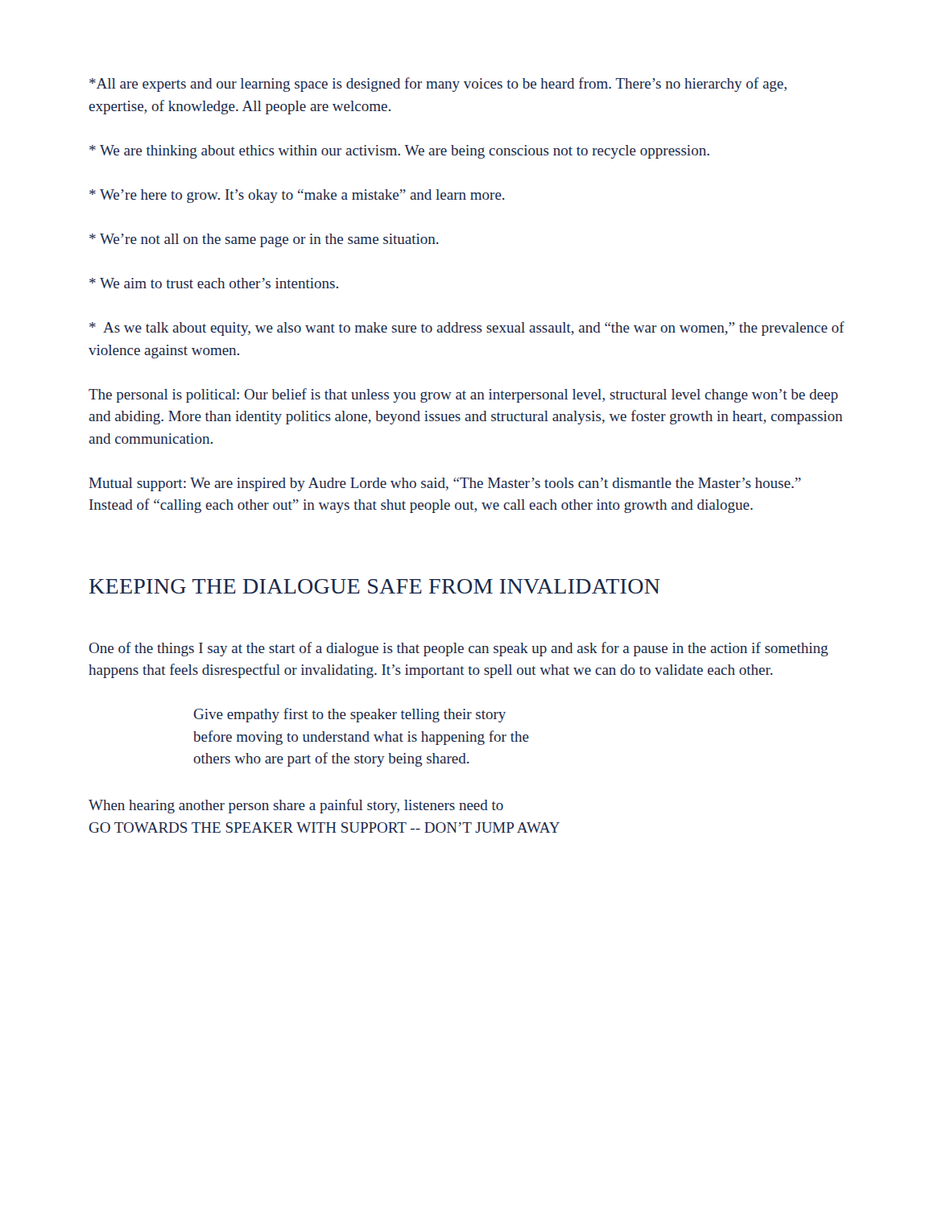*All are experts and our learning space is designed for many voices to be heard from. There’s no hierarchy of age, expertise, of knowledge. All people are welcome.
* We are thinking about ethics within our activism. We are being conscious not to recycle oppression.
* We’re here to grow. It’s okay to “make a mistake” and learn more.
* We’re not all on the same page or in the same situation.
* We aim to trust each other’s intentions.
* As we talk about equity, we also want to make sure to address sexual assault, and “the war on women,” the prevalence of violence against women.
The personal is political: Our belief is that unless you grow at an interpersonal level, structural level change won’t be deep and abiding. More than identity politics alone, beyond issues and structural analysis, we foster growth in heart, compassion and communication.
Mutual support: We are inspired by Audre Lorde who said, “The Master’s tools can’t dismantle the Master’s house.” Instead of “calling each other out” in ways that shut people out, we call each other into growth and dialogue.
KEEPING THE DIALOGUE SAFE FROM INVALIDATION
One of the things I say at the start of a dialogue is that people can speak up and ask for a pause in the action if something happens that feels disrespectful or invalidating. It’s important to spell out what we can do to validate each other.
Give empathy first to the speaker telling their story
before moving to understand what is happening for the
others who are part of the story being shared.
When hearing another person share a painful story, listeners need to
GO TOWARDS THE SPEAKER WITH SUPPORT -- DON’T JUMP AWAY